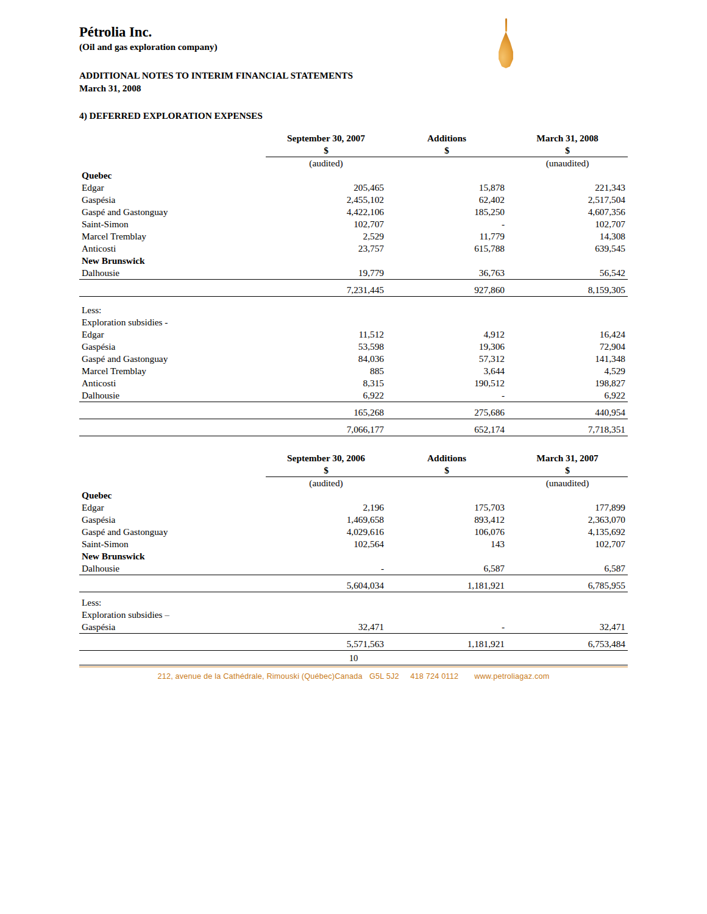Pétrolia Inc.
(Oil and gas exploration company)
ADDITIONAL NOTES TO INTERIM FINANCIAL STATEMENTS
March 31, 2008
4) DEFERRED EXPLORATION EXPENSES
| | September 30, 2007 | Additions | March 31, 2008 |
| | $ | $ | $ |
| | (audited) | | (unaudited) |
| Quebec | | | |
| Edgar | 205,465 | 15,878 | 221,343 |
| Gaspésia | 2,455,102 | 62,402 | 2,517,504 |
| Gaspé and Gastonguay | 4,422,106 | 185,250 | 4,607,356 |
| Saint-Simon | 102,707 | - | 102,707 |
| Marcel Tremblay | 2,529 | 11,779 | 14,308 |
| Anticosti | 23,757 | 615,788 | 639,545 |
| New Brunswick | | | |
| Dalhousie | 19,779 | 36,763 | 56,542 |
| | 7,231,445 | 927,860 | 8,159,305 |
| Less: | | | |
| Exploration subsidies - | | | |
| Edgar | 11,512 | 4,912 | 16,424 |
| Gaspésia | 53,598 | 19,306 | 72,904 |
| Gaspé and Gastonguay | 84,036 | 57,312 | 141,348 |
| Marcel Tremblay | 885 | 3,644 | 4,529 |
| Anticosti | 8,315 | 190,512 | 198,827 |
| Dalhousie | 6,922 | - | 6,922 |
| | 165,268 | 275,686 | 440,954 |
| | 7,066,177 | 652,174 | 7,718,351 |
| | September 30, 2006 | Additions | March 31, 2007 |
| | $ | $ | $ |
| | (audited) | | (unaudited) |
| Quebec | | | |
| Edgar | 2,196 | 175,703 | 177,899 |
| Gaspésia | 1,469,658 | 893,412 | 2,363,070 |
| Gaspé and Gastonguay | 4,029,616 | 106,076 | 4,135,692 |
| Saint-Simon | 102,564 | 143 | 102,707 |
| New Brunswick | | | |
| Dalhousie | - | 6,587 | 6,587 |
| | 5,604,034 | 1,181,921 | 6,785,955 |
| Less: | | | |
| Exploration subsidies – | | | |
| Gaspésia | 32,471 | - | 32,471 |
| | 5,571,563 | 1,181,921 | 6,753,484 |
10
212, avenue de la Cathédrale, Rimouski (Québec)Canada G5L 5J2 418 724 0112 www.petroliagaz.com